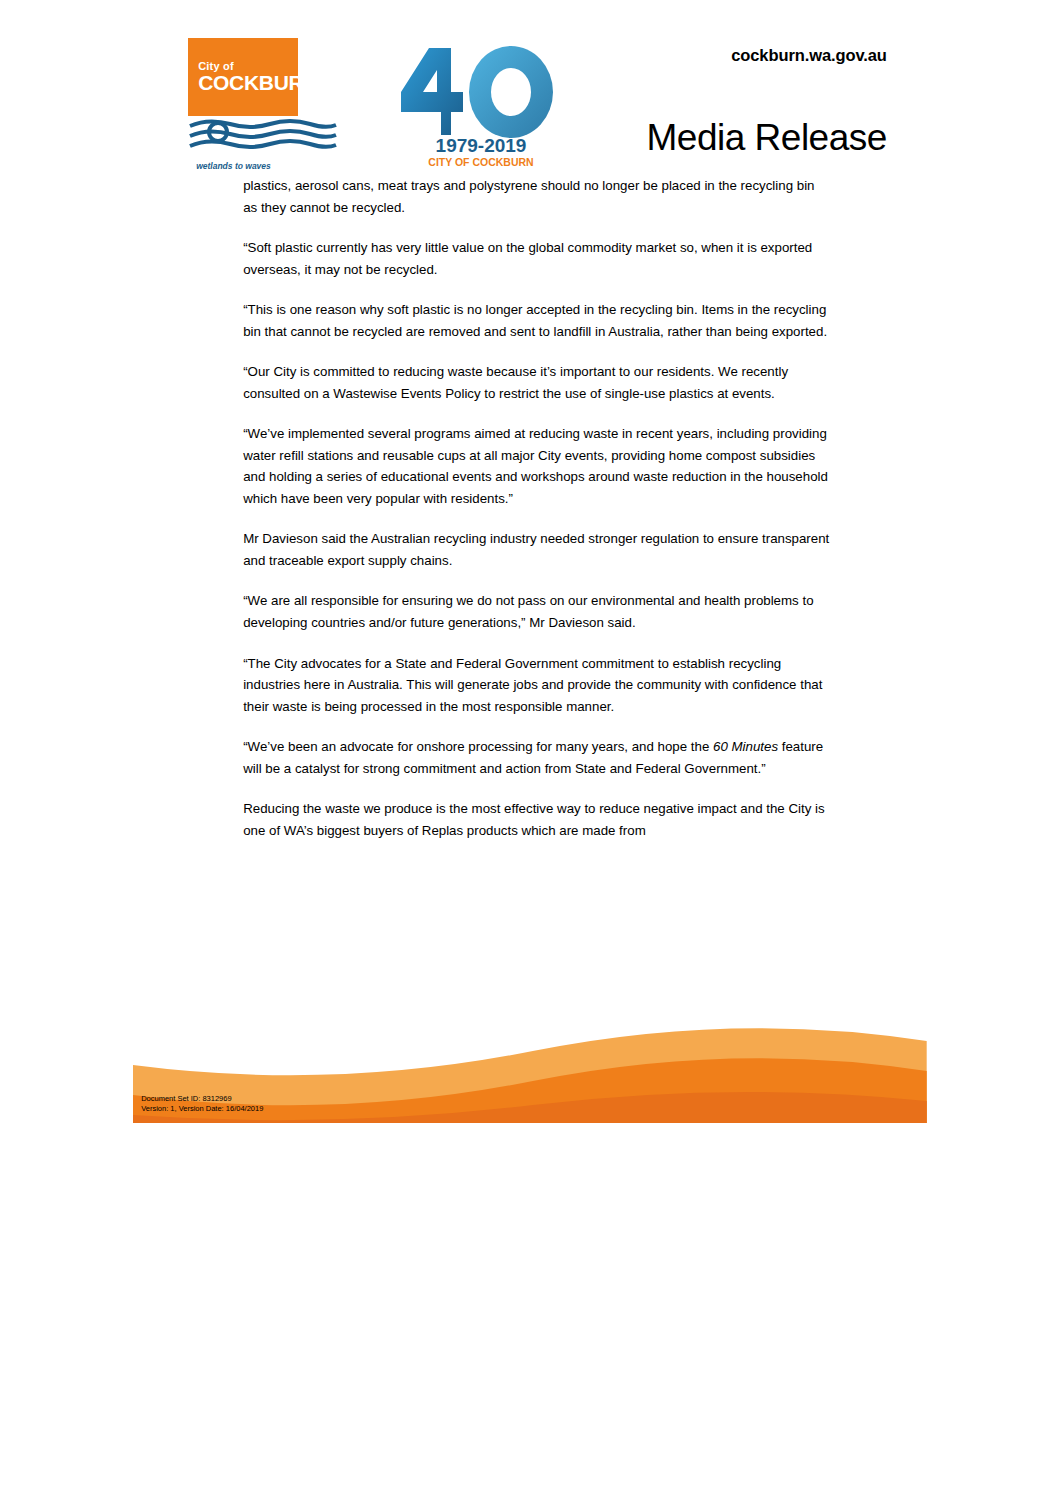City of
COCKBURN
wetlands to waves
1979-2019 CITY OF COCKBURN
cockburn.wa.gov.au
Media Release
plastics, aerosol cans, meat trays and polystyrene should no longer be placed in the recycling bin as they cannot be recycled.
“Soft plastic currently has very little value on the global commodity market so, when it is exported overseas, it may not be recycled.
“This is one reason why soft plastic is no longer accepted in the recycling bin. Items in the recycling bin that cannot be recycled are removed and sent to landfill in Australia, rather than being exported.
“Our City is committed to reducing waste because it’s important to our residents. We recently consulted on a Wastewise Events Policy to restrict the use of single-use plastics at events.
“We’ve implemented several programs aimed at reducing waste in recent years, including providing water refill stations and reusable cups at all major City events, providing home compost subsidies and holding a series of educational events and workshops around waste reduction in the household which have been very popular with residents.”
Mr Davieson said the Australian recycling industry needed stronger regulation to ensure transparent and traceable export supply chains.
“We are all responsible for ensuring we do not pass on our environmental and health problems to developing countries and/or future generations,” Mr Davieson said.
“The City advocates for a State and Federal Government commitment to establish recycling industries here in Australia. This will generate jobs and provide the community with confidence that their waste is being processed in the most responsible manner.
“We’ve been an advocate for onshore processing for many years, and hope the 60 Minutes feature will be a catalyst for strong commitment and action from State and Federal Government.”
Reducing the waste we produce is the most effective way to reduce negative impact and the City is one of WA’s biggest buyers of Replas products which are made from
Document Set ID: 8312969
Version: 1, Version Date: 16/04/2019